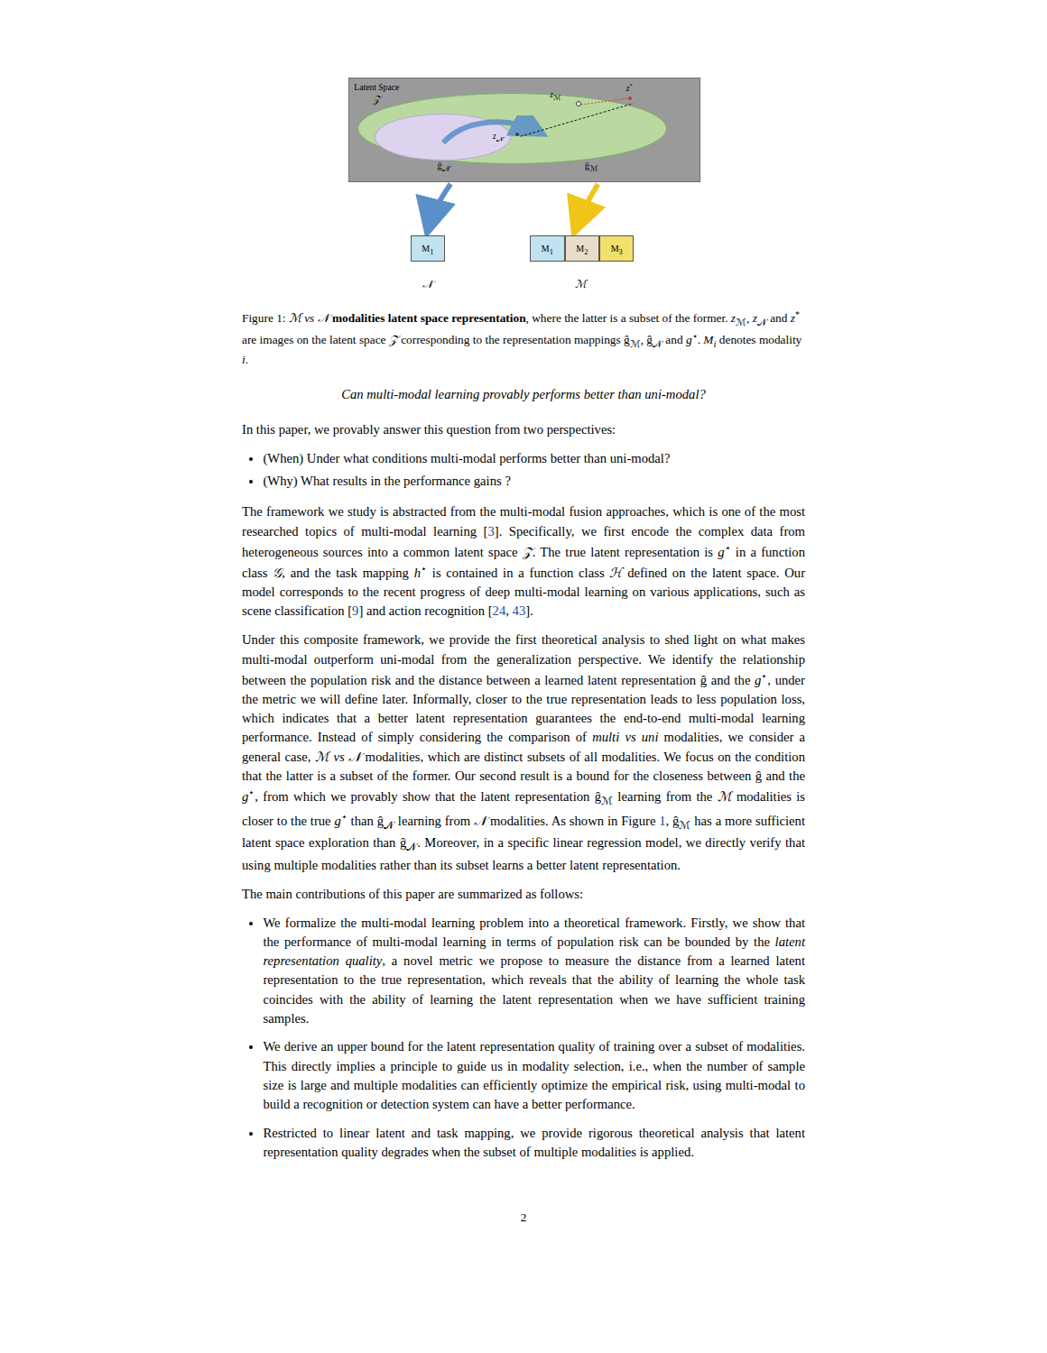Latent Space𝒵
zℳ
z*
z𝒩
ĝ𝒩
ĝℳ
M1
M1
M2
M3
𝒩 ℳ
Figure 1: ℳ vs 𝒩 modalities latent space representation, where the latter is a subset of the former. zℳ, z𝒩 and z* are images on the latent space 𝒵 corresponding to the representation mappings ĝℳ, ĝ𝒩 and g⋆. Mi denotes modality i.
Can multi-modal learning provably performs better than uni-modal?
In this paper, we provably answer this question from two perspectives:
(When) Under what conditions multi-modal performs better than uni-modal?
(Why) What results in the performance gains ?
The framework we study is abstracted from the multi-modal fusion approaches, which is one of the most researched topics of multi-modal learning [3]. Specifically, we first encode the complex data from heterogeneous sources into a common latent space 𝒵. The true latent representation is g⋆ in a function class 𝒢, and the task mapping h⋆ is contained in a function class ℋ defined on the latent space. Our model corresponds to the recent progress of deep multi-modal learning on various applications, such as scene classification [9] and action recognition [24, 43].
Under this composite framework, we provide the first theoretical analysis to shed light on what makes multi-modal outperform uni-modal from the generalization perspective. We identify the relationship between the population risk and the distance between a learned latent representation ĝ and the g⋆, under the metric we will define later. Informally, closer to the true representation leads to less population loss, which indicates that a better latent representation guarantees the end-to-end multi-modal learning performance. Instead of simply considering the comparison of multi vs uni modalities, we consider a general case, ℳ vs 𝒩 modalities, which are distinct subsets of all modalities. We focus on the condition that the latter is a subset of the former. Our second result is a bound for the closeness between ĝ and the g⋆, from which we provably show that the latent representation ĝℳ learning from the ℳ modalities is closer to the true g⋆ than ĝ𝒩 learning from 𝒩 modalities. As shown in Figure 1, ĝℳ has a more sufficient latent space exploration than ĝ𝒩. Moreover, in a specific linear regression model, we directly verify that using multiple modalities rather than its subset learns a better latent representation.
The main contributions of this paper are summarized as follows:
We formalize the multi-modal learning problem into a theoretical framework. Firstly, we show that the performance of multi-modal learning in terms of population risk can be bounded by the latent representation quality, a novel metric we propose to measure the distance from a learned latent representation to the true representation, which reveals that the ability of learning the whole task coincides with the ability of learning the latent representation when we have sufficient training samples.
We derive an upper bound for the latent representation quality of training over a subset of modalities. This directly implies a principle to guide us in modality selection, i.e., when the number of sample size is large and multiple modalities can efficiently optimize the empirical risk, using multi-modal to build a recognition or detection system can have a better performance.
Restricted to linear latent and task mapping, we provide rigorous theoretical analysis that latent representation quality degrades when the subset of multiple modalities is applied.
2